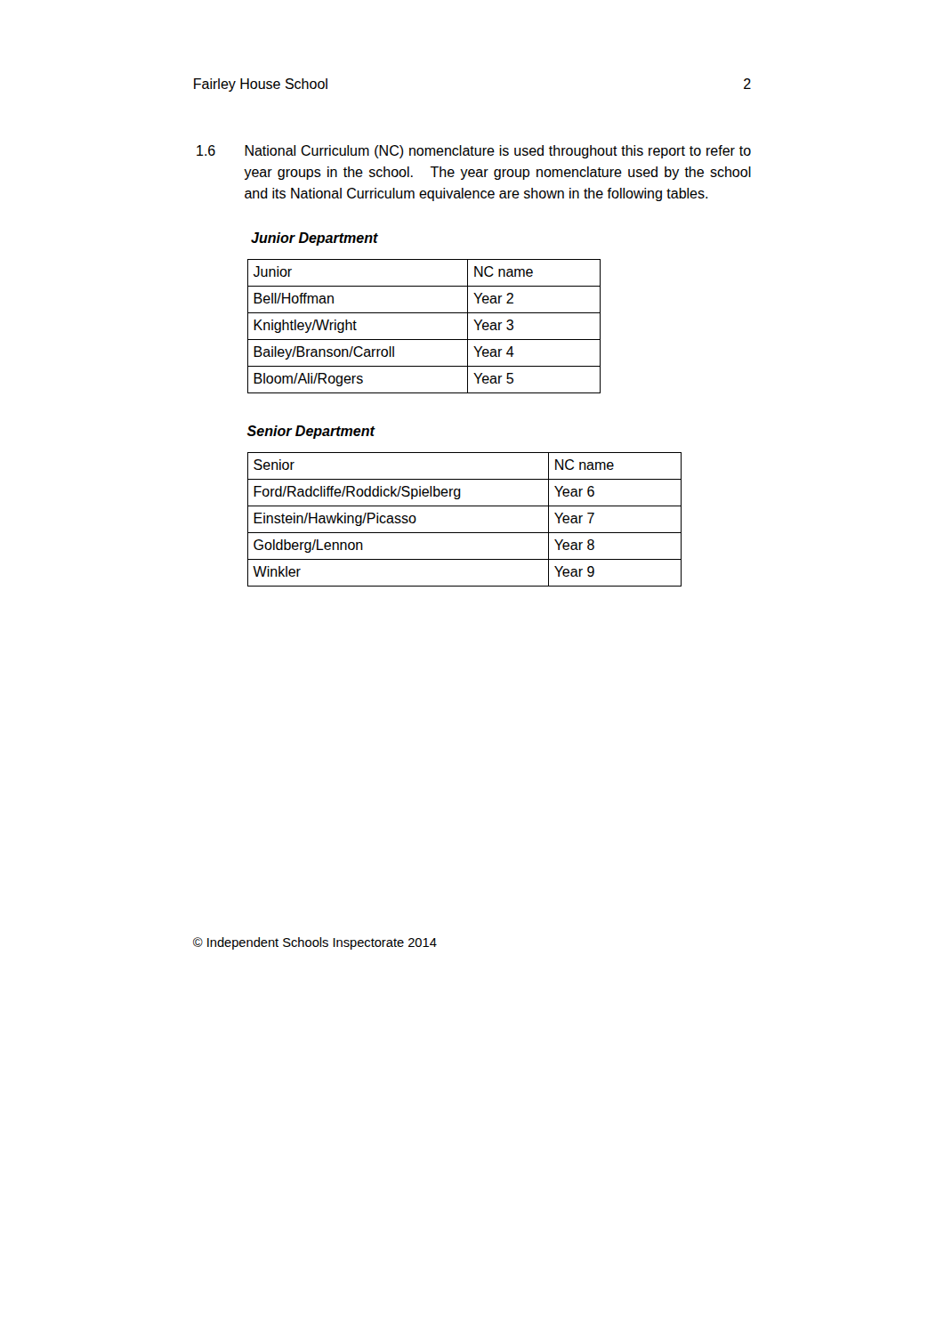Fairley House School
2
1.6
National Curriculum (NC) nomenclature is used throughout this report to refer to year groups in the school. The year group nomenclature used by the school and its National Curriculum equivalence are shown in the following tables.
Junior Department
| Junior | NC name |
| Bell/Hoffman | Year 2 |
| Knightley/Wright | Year 3 |
| Bailey/Branson/Carroll | Year 4 |
| Bloom/Ali/Rogers | Year 5 |
Senior Department
| Senior | NC name |
| Ford/Radcliffe/Roddick/Spielberg | Year 6 |
| Einstein/Hawking/Picasso | Year 7 |
| Goldberg/Lennon | Year 8 |
| Winkler | Year 9 |
© Independent Schools Inspectorate 2014